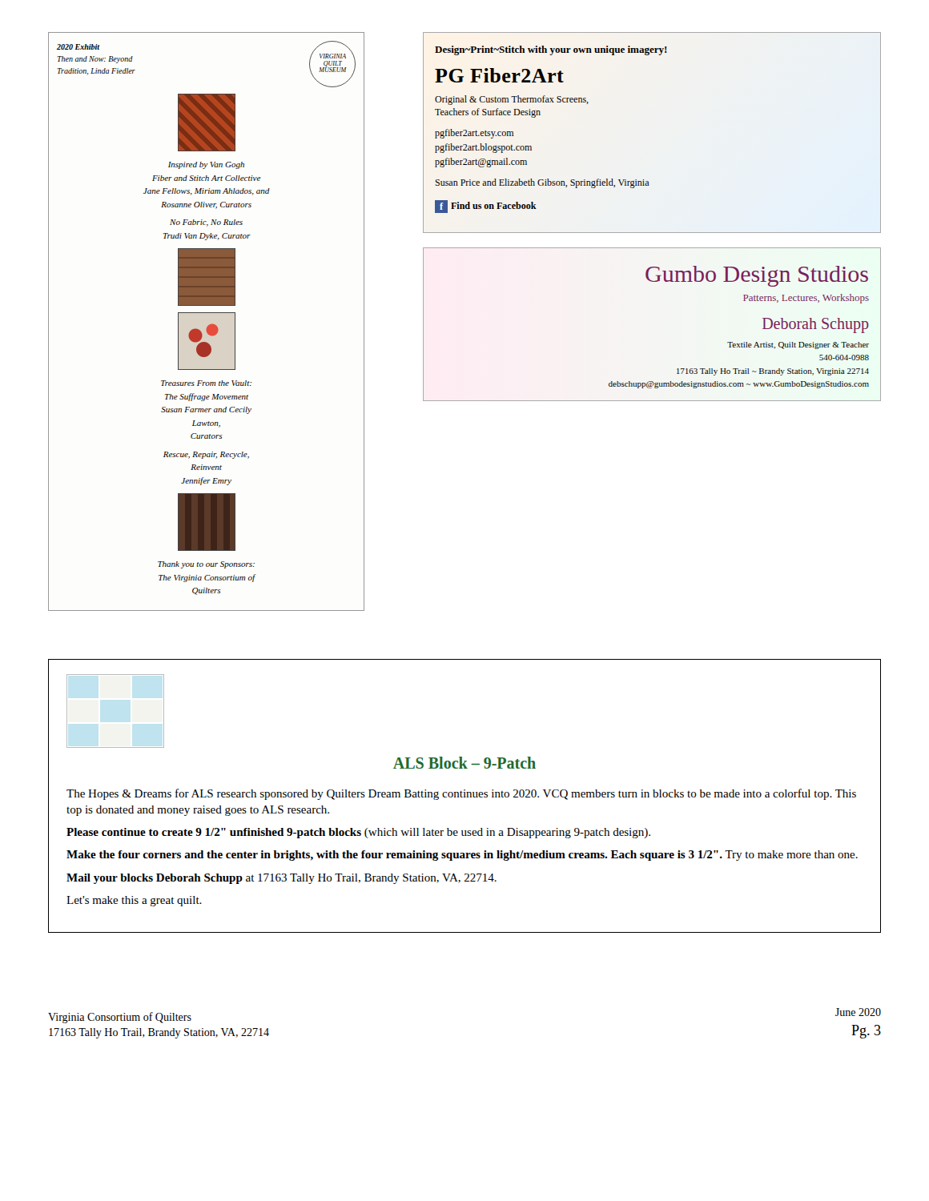2020 Exhibit
Then and Now: Beyond
Tradition, Linda Fiedler
VIRGINIA
QUILT
MUSEUM
Inspired by Van Gogh
Fiber and Stitch Art Collective
Jane Fellows, Miriam Ahlados, and
Rosanne Oliver, Curators
No Fabric, No Rules
Trudi Van Dyke, Curator
Treasures From the Vault:
The Suffrage Movement
Susan Farmer and Cecily
Lawton,
Curators
Rescue, Repair, Recycle,
Reinvent
Jennifer Emry
Thank you to our Sponsors:
The Virginia Consortium of
Quilters
Design~Print~Stitch with your own unique imagery!
PG Fiber2Art
Original & Custom Thermofax Screens,
Teachers of Surface Design
pgfiber2art.etsy.com
pgfiber2art.blogspot.com
pgfiber2art@gmail.com
Susan Price and Elizabeth Gibson, Springfield, Virginia
f Find us on Facebook
Gumbo Design Studios
Patterns, Lectures, Workshops
Deborah Schupp
Textile Artist, Quilt Designer & Teacher
540-604-0988
17163 Tally Ho Trail ~ Brandy Station, Virginia 22714
debschupp@gumbodesignstudios.com ~ www.GumboDesignStudios.com
ALS Block – 9-Patch
The Hopes & Dreams for ALS research sponsored by Quilters Dream Batting continues into 2020. VCQ members turn in blocks to be made into a colorful top. This top is donated and money raised goes to ALS research.
Please continue to create 9 1/2" unfinished 9-patch blocks (which will later be used in a Disappearing 9-patch design).
Make the four corners and the center in brights, with the four remaining squares in light/medium creams. Each square is 3 1/2". Try to make more than one.
Mail your blocks Deborah Schupp at 17163 Tally Ho Trail, Brandy Station, VA, 22714.
Let's make this a great quilt.
Virginia Consortium of Quilters
17163 Tally Ho Trail, Brandy Station, VA, 22714
June 2020
Pg. 3